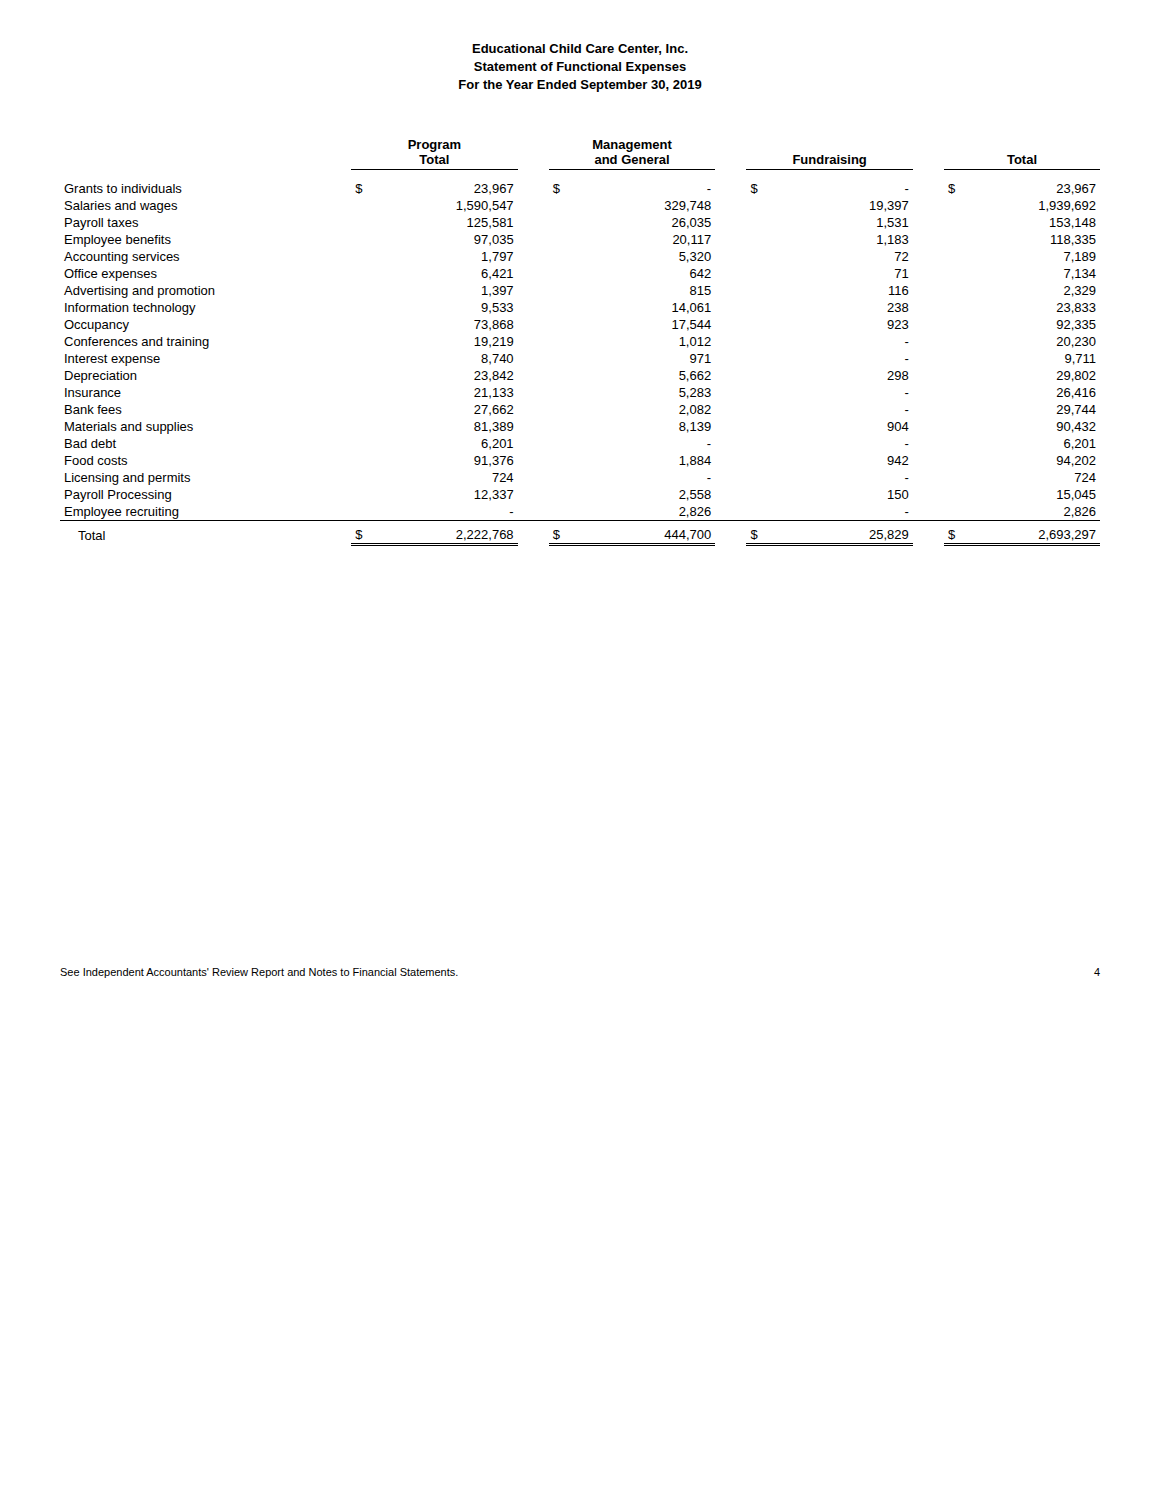Educational Child Care Center, Inc.
Statement of Functional Expenses
For the Year Ended September 30, 2019
| | Program Total | | Management and General | | Fundraising | | Total |
| --- | --- | --- | --- | --- | --- | --- | --- |
| Grants to individuals | $ | 23,967 | | $ | - | | $ | - | | $ | 23,967 |
| Salaries and wages | | 1,590,547 | | | 329,748 | | | 19,397 | | | 1,939,692 |
| Payroll taxes | | 125,581 | | | 26,035 | | | 1,531 | | | 153,148 |
| Employee benefits | | 97,035 | | | 20,117 | | | 1,183 | | | 118,335 |
| Accounting services | | 1,797 | | | 5,320 | | | 72 | | | 7,189 |
| Office expenses | | 6,421 | | | 642 | | | 71 | | | 7,134 |
| Advertising and promotion | | 1,397 | | | 815 | | | 116 | | | 2,329 |
| Information technology | | 9,533 | | | 14,061 | | | 238 | | | 23,833 |
| Occupancy | | 73,868 | | | 17,544 | | | 923 | | | 92,335 |
| Conferences and training | | 19,219 | | | 1,012 | | | - | | | 20,230 |
| Interest expense | | 8,740 | | | 971 | | | - | | | 9,711 |
| Depreciation | | 23,842 | | | 5,662 | | | 298 | | | 29,802 |
| Insurance | | 21,133 | | | 5,283 | | | - | | | 26,416 |
| Bank fees | | 27,662 | | | 2,082 | | | - | | | 29,744 |
| Materials and supplies | | 81,389 | | | 8,139 | | | 904 | | | 90,432 |
| Bad debt | | 6,201 | | | - | | | - | | | 6,201 |
| Food costs | | 91,376 | | | 1,884 | | | 942 | | | 94,202 |
| Licensing and permits | | 724 | | | - | | | - | | | 724 |
| Payroll Processing | | 12,337 | | | 2,558 | | | 150 | | | 15,045 |
| Employee recruiting | | - | | | 2,826 | | | - | | | 2,826 |
| Total | $ | 2,222,768 | | $ | 444,700 | | $ | 25,829 | | $ | 2,693,297 |
See Independent Accountants' Review Report and Notes to Financial Statements. 4